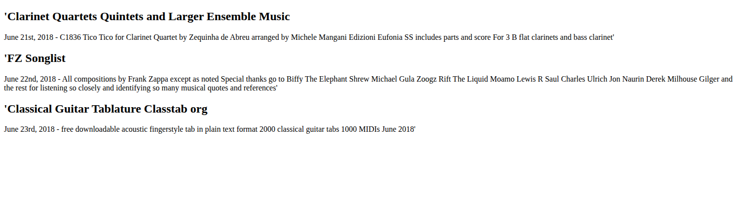'Clarinet Quartets Quintets and Larger Ensemble Music
June 21st, 2018 - C1836 Tico Tico for Clarinet Quartet by Zequinha de Abreu arranged by Michele Mangani Edizioni Eufonia SS includes parts and score For 3 B flat clarinets and bass clarinet'
'FZ Songlist
June 22nd, 2018 - All compositions by Frank Zappa except as noted Special thanks go to Biffy The Elephant Shrew Michael Gula Zoogz Rift The Liquid Moamo Lewis R Saul Charles Ulrich Jon Naurin Derek Milhouse Gilger and the rest for listening so closely and identifying so many musical quotes and references'
'Classical Guitar Tablature Classtab org
June 23rd, 2018 - free downloadable acoustic fingerstyle tab in plain text format 2000 classical guitar tabs 1000 MIDIs June 2018'